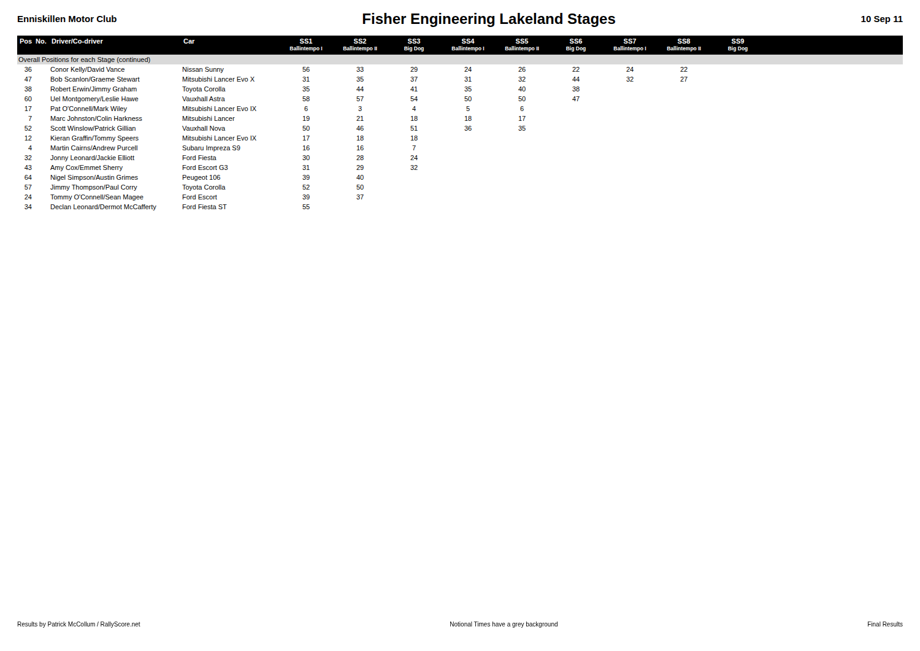Enniskillen Motor Club
Fisher Engineering Lakeland Stages
10 Sep 11
| Pos | No. | Driver/Co-driver | Car | SS1 Ballintempo I | SS2 Ballintempo II | SS3 Big Dog | SS4 Ballintempo I | SS5 Ballintempo II | SS6 Big Dog | SS7 Ballintempo I | SS8 Ballintempo II | SS9 Big Dog | |
| --- | --- | --- | --- | --- | --- | --- | --- | --- | --- | --- | --- | --- | --- |
| Overall Positions for each Stage (continued) |
| 36 | | Conor Kelly/David Vance | Nissan Sunny | 56 | 33 | 29 | 24 | 26 | 22 | 24 | 22 | | |
| 47 | | Bob Scanlon/Graeme Stewart | Mitsubishi Lancer Evo X | 31 | 35 | 37 | 31 | 32 | 44 | 32 | 27 | | |
| 38 | | Robert Erwin/Jimmy Graham | Toyota Corolla | 35 | 44 | 41 | 35 | 40 | 38 | | | | |
| 60 | | Uel Montgomery/Leslie Hawe | Vauxhall Astra | 58 | 57 | 54 | 50 | 50 | 47 | | | | |
| 17 | | Pat O'Connell/Mark Wiley | Mitsubishi Lancer Evo IX | 6 | 3 | 4 | 5 | 6 | | | | | |
| 7 | | Marc Johnston/Colin Harkness | Mitsubishi Lancer | 19 | 21 | 18 | 18 | 17 | | | | | |
| 52 | | Scott Winslow/Patrick Gillian | Vauxhall Nova | 50 | 46 | 51 | 36 | 35 | | | | | |
| 12 | | Kieran Graffin/Tommy Speers | Mitsubishi Lancer Evo IX | 17 | 18 | 18 | | | | | | | |
| 4 | | Martin Cairns/Andrew Purcell | Subaru Impreza S9 | 16 | 16 | 7 | | | | | | | |
| 32 | | Jonny Leonard/Jackie Elliott | Ford Fiesta | 30 | 28 | 24 | | | | | | | |
| 43 | | Amy Cox/Emmet Sherry | Ford Escort G3 | 31 | 29 | 32 | | | | | | | |
| 64 | | Nigel Simpson/Austin Grimes | Peugeot 106 | 39 | 40 | | | | | | | | |
| 57 | | Jimmy Thompson/Paul Corry | Toyota Corolla | 52 | 50 | | | | | | | | |
| 24 | | Tommy O'Connell/Sean Magee | Ford Escort | 39 | 37 | | | | | | | | |
| 34 | | Declan Leonard/Dermot McCafferty | Ford Fiesta ST | 55 | | | | | | | | | |
Results by Patrick McCollum / RallyScore.net
Notional Times have a grey background
Final Results